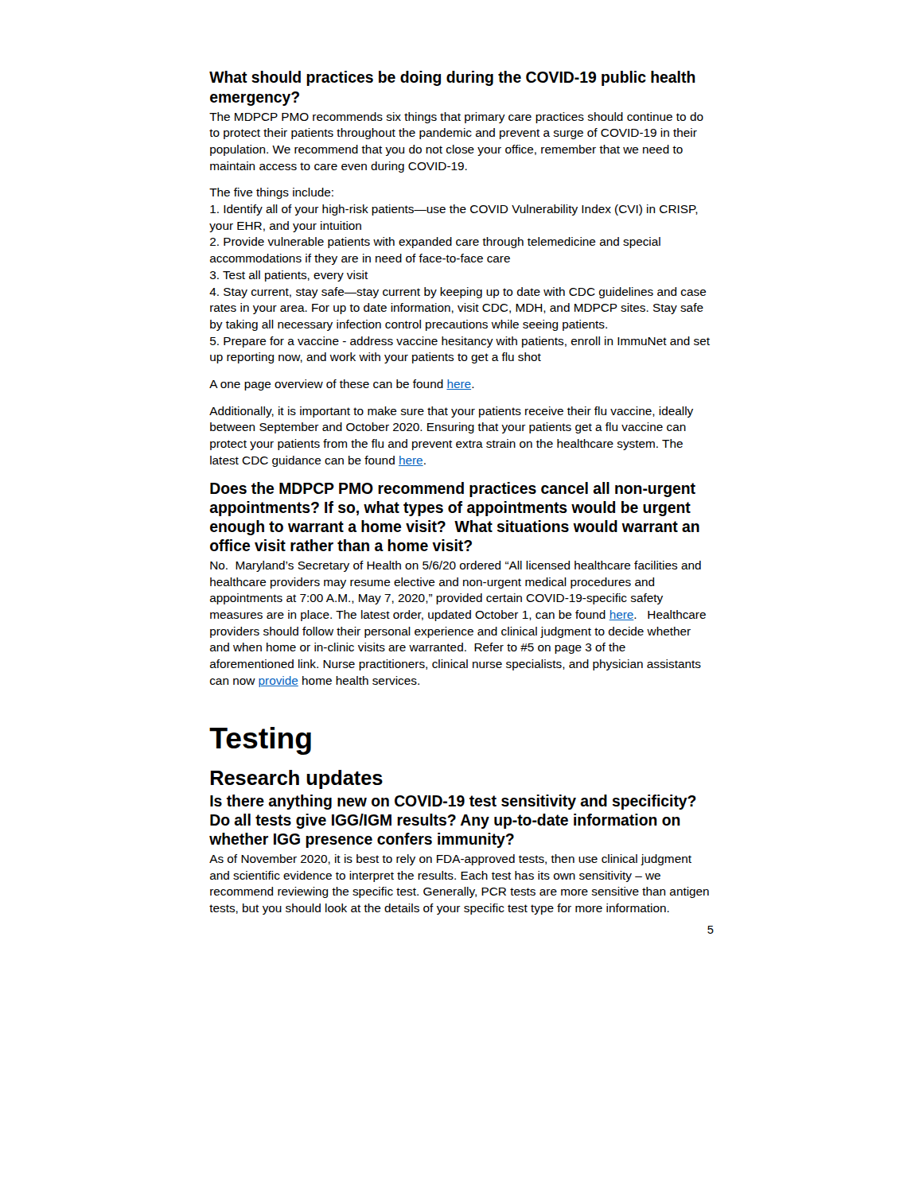What should practices be doing during the COVID-19 public health emergency?
The MDPCP PMO recommends six things that primary care practices should continue to do to protect their patients throughout the pandemic and prevent a surge of COVID-19 in their population. We recommend that you do not close your office, remember that we need to maintain access to care even during COVID-19.
The five things include:
1. Identify all of your high-risk patients—use the COVID Vulnerability Index (CVI) in CRISP, your EHR, and your intuition
2. Provide vulnerable patients with expanded care through telemedicine and special accommodations if they are in need of face-to-face care
3. Test all patients, every visit
4. Stay current, stay safe—stay current by keeping up to date with CDC guidelines and case rates in your area. For up to date information, visit CDC, MDH, and MDPCP sites. Stay safe by taking all necessary infection control precautions while seeing patients.
5. Prepare for a vaccine - address vaccine hesitancy with patients, enroll in ImmuNet and set up reporting now, and work with your patients to get a flu shot
A one page overview of these can be found here.
Additionally, it is important to make sure that your patients receive their flu vaccine, ideally between September and October 2020. Ensuring that your patients get a flu vaccine can protect your patients from the flu and prevent extra strain on the healthcare system. The latest CDC guidance can be found here.
Does the MDPCP PMO recommend practices cancel all non-urgent appointments? If so, what types of appointments would be urgent enough to warrant a home visit? What situations would warrant an office visit rather than a home visit?
No. Maryland’s Secretary of Health on 5/6/20 ordered “All licensed healthcare facilities and healthcare providers may resume elective and non-urgent medical procedures and appointments at 7:00 A.M., May 7, 2020,” provided certain COVID-19-specific safety measures are in place. The latest order, updated October 1, can be found here. Healthcare providers should follow their personal experience and clinical judgment to decide whether and when home or in-clinic visits are warranted. Refer to #5 on page 3 of the aforementioned link. Nurse practitioners, clinical nurse specialists, and physician assistants can now provide home health services.
Testing
Research updates
Is there anything new on COVID-19 test sensitivity and specificity? Do all tests give IGG/IGM results? Any up-to-date information on whether IGG presence confers immunity?
As of November 2020, it is best to rely on FDA-approved tests, then use clinical judgment and scientific evidence to interpret the results. Each test has its own sensitivity – we recommend reviewing the specific test. Generally, PCR tests are more sensitive than antigen tests, but you should look at the details of your specific test type for more information.
5